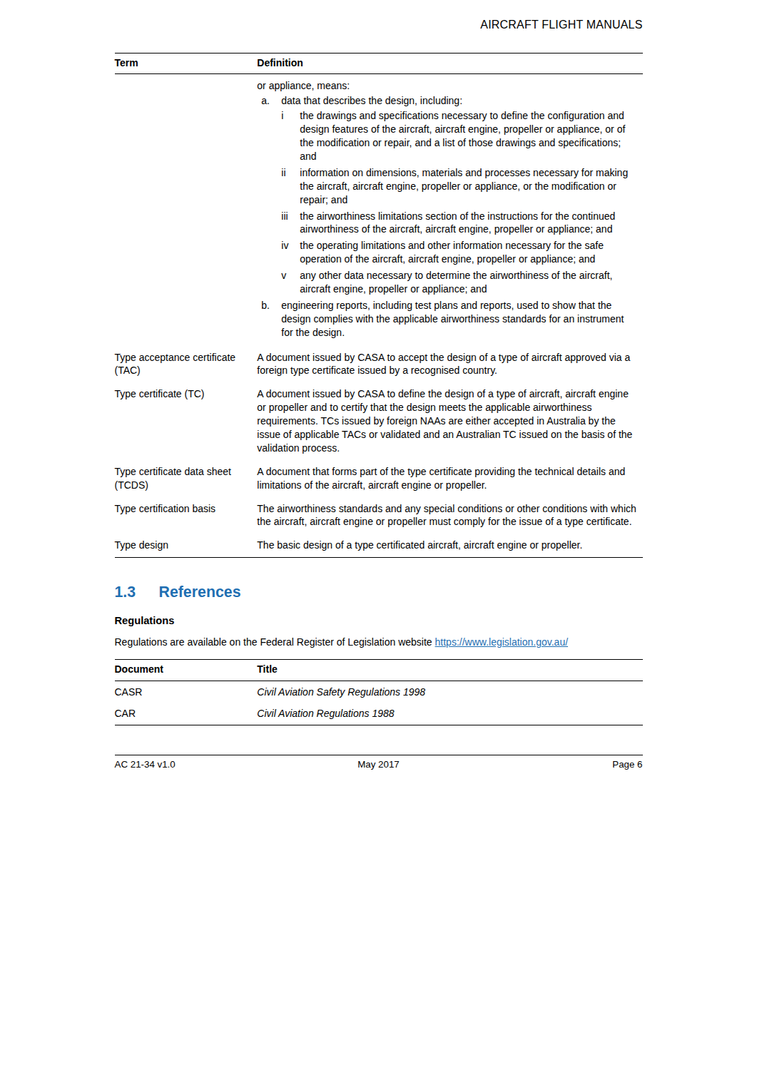AIRCRAFT FLIGHT MANUALS
| Term | Definition |
| --- | --- |
| | or appliance, means: a. data that describes the design, including: i the drawings and specifications necessary to define the configuration and design features of the aircraft, aircraft engine, propeller or appliance, or of the modification or repair, and a list of those drawings and specifications; and ii information on dimensions, materials and processes necessary for making the aircraft, aircraft engine, propeller or appliance, or the modification or repair; and iii the airworthiness limitations section of the instructions for the continued airworthiness of the aircraft, aircraft engine, propeller or appliance; and iv the operating limitations and other information necessary for the safe operation of the aircraft, aircraft engine, propeller or appliance; and v any other data necessary to determine the airworthiness of the aircraft, aircraft engine, propeller or appliance; and b. engineering reports, including test plans and reports, used to show that the design complies with the applicable airworthiness standards for an instrument for the design. |
| Type acceptance certificate (TAC) | A document issued by CASA to accept the design of a type of aircraft approved via a foreign type certificate issued by a recognised country. |
| Type certificate (TC) | A document issued by CASA to define the design of a type of aircraft, aircraft engine or propeller and to certify that the design meets the applicable airworthiness requirements. TCs issued by foreign NAAs are either accepted in Australia by the issue of applicable TACs or validated and an Australian TC issued on the basis of the validation process. |
| Type certificate data sheet (TCDS) | A document that forms part of the type certificate providing the technical details and limitations of the aircraft, aircraft engine or propeller. |
| Type certification basis | The airworthiness standards and any special conditions or other conditions with which the aircraft, aircraft engine or propeller must comply for the issue of a type certificate. |
| Type design | The basic design of a type certificated aircraft, aircraft engine or propeller. |
1.3 References
Regulations
Regulations are available on the Federal Register of Legislation website https://www.legislation.gov.au/
| Document | Title |
| --- | --- |
| CASR | Civil Aviation Safety Regulations 1998 |
| CAR | Civil Aviation Regulations 1988 |
AC 21-34 v1.0
May 2017
Page 6